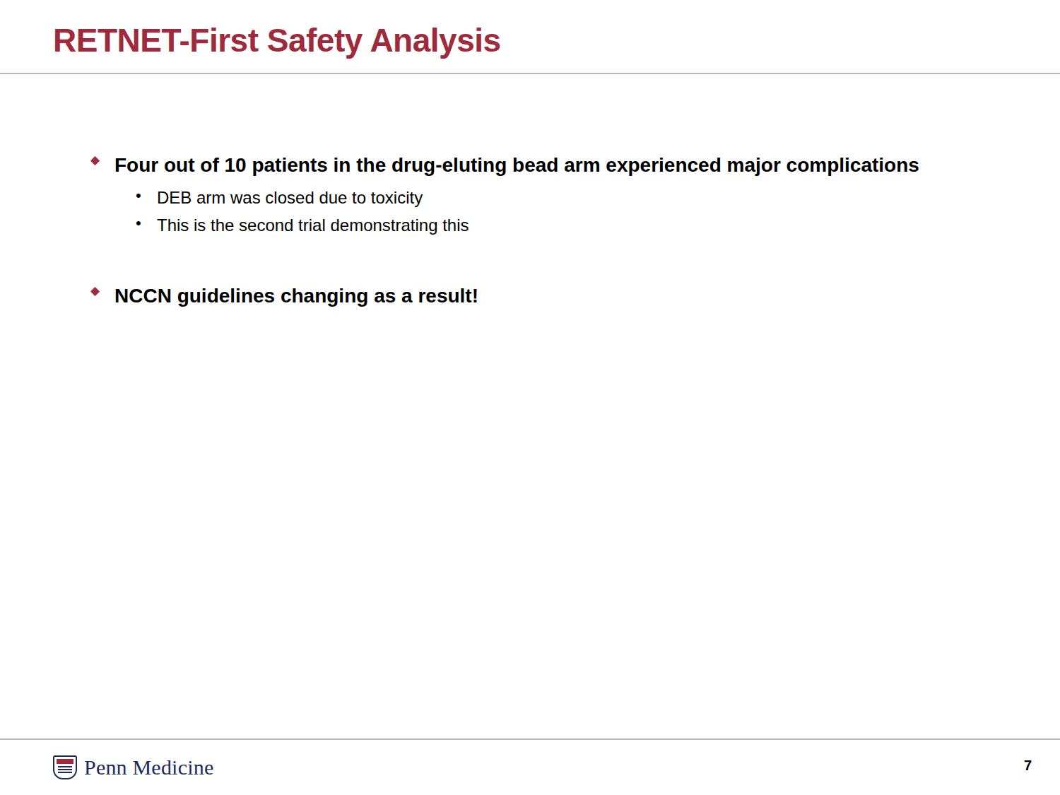RETNET-First Safety Analysis
Four out of 10 patients in the drug-eluting bead arm experienced major complications
DEB arm was closed due to toxicity
This is the second trial demonstrating this
NCCN guidelines changing as a result!
Penn Medicine
7